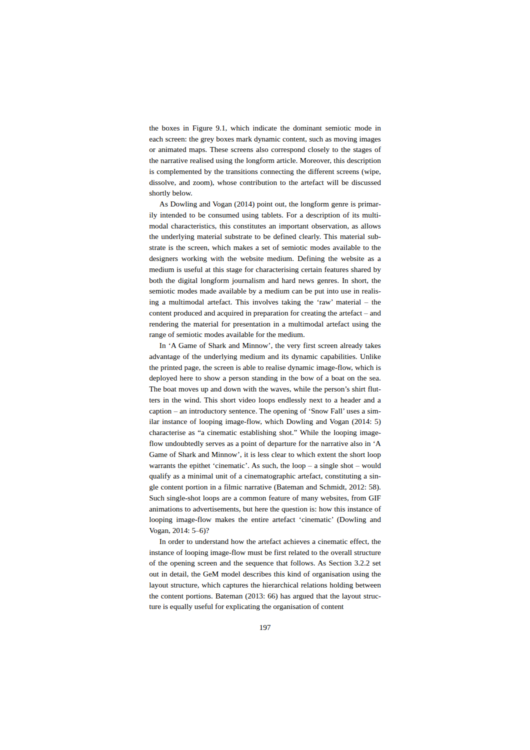the boxes in Figure 9.1, which indicate the dominant semiotic mode in each screen: the grey boxes mark dynamic content, such as moving images or animated maps. These screens also correspond closely to the stages of the narrative realised using the longform article. Moreover, this description is complemented by the transitions connecting the different screens (wipe, dissolve, and zoom), whose contribution to the artefact will be discussed shortly below.
As Dowling and Vogan (2014) point out, the longform genre is primarily intended to be consumed using tablets. For a description of its multimodal characteristics, this constitutes an important observation, as allows the underlying material substrate to be defined clearly. This material substrate is the screen, which makes a set of semiotic modes available to the designers working with the website medium. Defining the website as a medium is useful at this stage for characterising certain features shared by both the digital longform journalism and hard news genres. In short, the semiotic modes made available by a medium can be put into use in realising a multimodal artefact. This involves taking the ‘raw’ material – the content produced and acquired in preparation for creating the artefact – and rendering the material for presentation in a multimodal artefact using the range of semiotic modes available for the medium.
In ‘A Game of Shark and Minnow’, the very first screen already takes advantage of the underlying medium and its dynamic capabilities. Unlike the printed page, the screen is able to realise dynamic image-flow, which is deployed here to show a person standing in the bow of a boat on the sea. The boat moves up and down with the waves, while the person’s shirt flutters in the wind. This short video loops endlessly next to a header and a caption – an introductory sentence. The opening of ‘Snow Fall’ uses a similar instance of looping image-flow, which Dowling and Vogan (2014: 5) characterise as “a cinematic establishing shot.” While the looping image-flow undoubtedly serves as a point of departure for the narrative also in ‘A Game of Shark and Minnow’, it is less clear to which extent the short loop warrants the epithet ‘cinematic’. As such, the loop – a single shot – would qualify as a minimal unit of a cinematographic artefact, constituting a single content portion in a filmic narrative (Bateman and Schmidt, 2012: 58). Such single-shot loops are a common feature of many websites, from GIF animations to advertisements, but here the question is: how this instance of looping image-flow makes the entire artefact ‘cinematic’ (Dowling and Vogan, 2014: 5–6)?
In order to understand how the artefact achieves a cinematic effect, the instance of looping image-flow must be first related to the overall structure of the opening screen and the sequence that follows. As Section 3.2.2 set out in detail, the GeM model describes this kind of organisation using the layout structure, which captures the hierarchical relations holding between the content portions. Bateman (2013: 66) has argued that the layout structure is equally useful for explicating the organisation of content
197